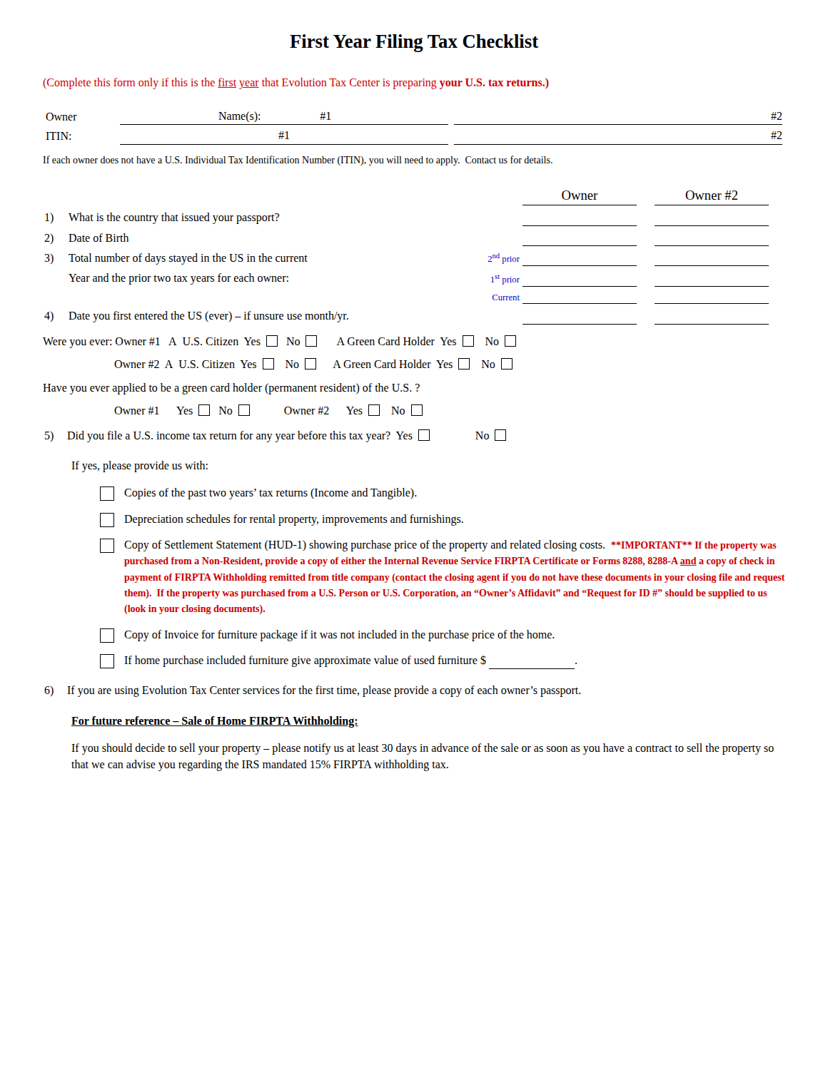First Year Filing Tax Checklist
(Complete this form only if this is the first year that Evolution Tax Center is preparing your U.S. tax returns.)
| Owner | Name(s): #1 | #2 |
| ITIN: | #1 | #2 |
If each owner does not have a U.S. Individual Tax Identification Number (ITIN), you will need to apply. Contact us for details.
| | | | Owner | Owner #2 |
| 1) | What is the country that issued your passport? | | | |
| 2) | Date of Birth | | | |
| 3) | Total number of days stayed in the US in the current | 2 nd prior | | |
| | Year and the prior two tax years for each owner: | 1 st prior | | |
| | | Current | | |
| 4) | Date you first entered the US (ever) – if unsure use month/yr. | | | |
Were you ever: Owner #1 A U.S. Citizen Yes No A Green Card Holder Yes No
Owner #2 A U.S. Citizen Yes No A Green Card Holder Yes No
Have you ever applied to be a green card holder (permanent resident) of the U.S. ?
Owner #1 Yes No Owner #2 Yes No
| 5) | Did you file a U.S. income tax return for any year before this tax year? Yes No |
If yes, please provide us with:
Copies of the past two years’ tax returns (Income and Tangible).
Depreciation schedules for rental property, improvements and furnishings.
Copy of Settlement Statement (HUD-1) showing purchase price of the property and related closing costs. **IMPORTANT** If the property was purchased from a Non-Resident, provide a copy of either the Internal Revenue Service FIRPTA Certificate or Forms 8288, 8288-A and a copy of check in payment of FIRPTA Withholding remitted from title company (contact the closing agent if you do not have these documents in your closing file and request them). If the property was purchased from a U.S. Person or U.S. Corporation, an “Owner’s Affidavit” and “Request for ID #” should be supplied to us (look in your closing documents).
Copy of Invoice for furniture package if it was not included in the purchase price of the home.
If home purchase included furniture give approximate value of used furniture $ .
| 6) | If you are using Evolution Tax Center services for the first time, please provide a copy of each owner’s passport. |
For future reference – Sale of Home FIRPTA Withholding:
If you should decide to sell your property – please notify us at least 30 days in advance of the sale or as soon as you have a contract to sell the property so that we can advise you regarding the IRS mandated 15% FIRPTA withholding tax.